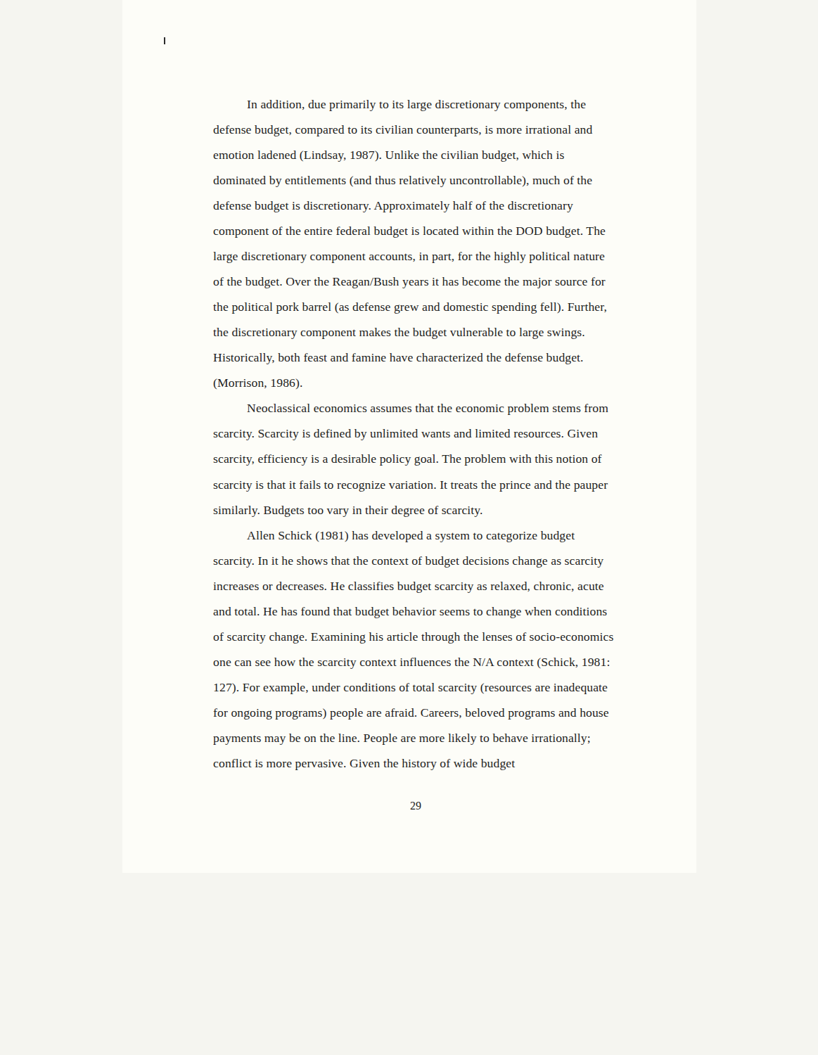In addition, due primarily to its large discretionary components, the defense budget, compared to its civilian counterparts, is more irrational and emotion ladened (Lindsay, 1987). Unlike the civilian budget, which is dominated by entitlements (and thus relatively uncontrollable), much of the defense budget is discretionary. Approximately half of the discretionary component of the entire federal budget is located within the DOD budget. The large discretionary component accounts, in part, for the highly political nature of the budget. Over the Reagan/Bush years it has become the major source for the political pork barrel (as defense grew and domestic spending fell). Further, the discretionary component makes the budget vulnerable to large swings. Historically, both feast and famine have characterized the defense budget. (Morrison, 1986).
Neoclassical economics assumes that the economic problem stems from scarcity. Scarcity is defined by unlimited wants and limited resources. Given scarcity, efficiency is a desirable policy goal. The problem with this notion of scarcity is that it fails to recognize variation. It treats the prince and the pauper similarly. Budgets too vary in their degree of scarcity.
Allen Schick (1981) has developed a system to categorize budget scarcity. In it he shows that the context of budget decisions change as scarcity increases or decreases. He classifies budget scarcity as relaxed, chronic, acute and total. He has found that budget behavior seems to change when conditions of scarcity change. Examining his article through the lenses of socio-economics one can see how the scarcity context influences the N/A context (Schick, 1981: 127). For example, under conditions of total scarcity (resources are inadequate for ongoing programs) people are afraid. Careers, beloved programs and house payments may be on the line. People are more likely to behave irrationally; conflict is more pervasive. Given the history of wide budget
29